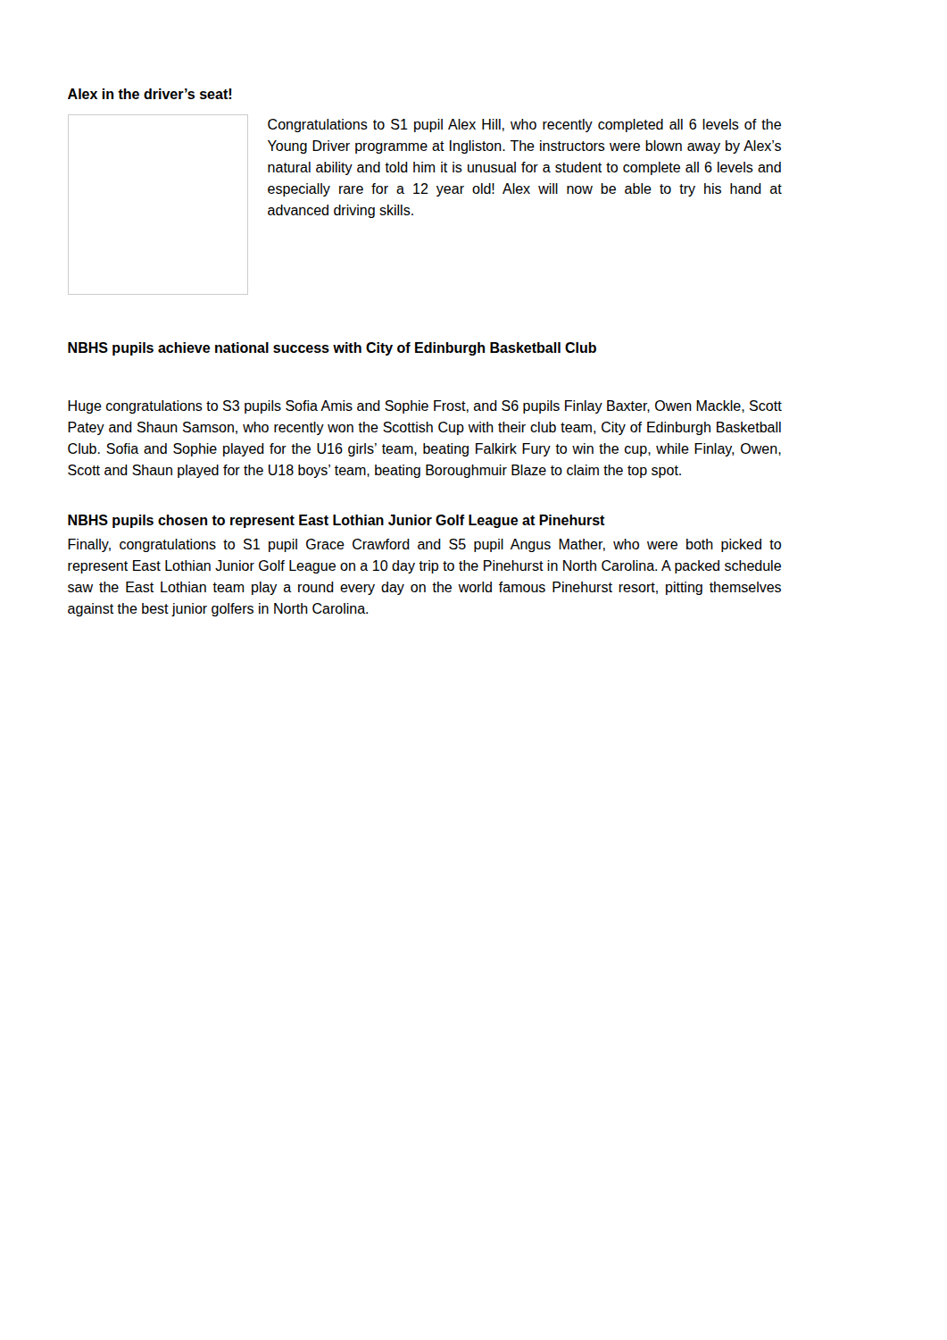Alex in the driver’s seat!
Congratulations to S1 pupil Alex Hill, who recently completed all 6 levels of the Young Driver programme at Ingliston. The instructors were blown away by Alex’s natural ability and told him it is unusual for a student to complete all 6 levels and especially rare for a 12 year old! Alex will now be able to try his hand at advanced driving skills.
NBHS pupils achieve national success with City of Edinburgh Basketball Club
Huge congratulations to S3 pupils Sofia Amis and Sophie Frost, and S6 pupils Finlay Baxter, Owen Mackle, Scott Patey and Shaun Samson, who recently won the Scottish Cup with their club team, City of Edinburgh Basketball Club. Sofia and Sophie played for the U16 girls’ team, beating Falkirk Fury to win the cup, while Finlay, Owen, Scott and Shaun played for the U18 boys’ team, beating Boroughmuir Blaze to claim the top spot.
NBHS pupils chosen to represent East Lothian Junior Golf League at Pinehurst
Finally, congratulations to S1 pupil Grace Crawford and S5 pupil Angus Mather, who were both picked to represent East Lothian Junior Golf League on a 10 day trip to the Pinehurst in North Carolina. A packed schedule saw the East Lothian team play a round every day on the world famous Pinehurst resort, pitting themselves against the best junior golfers in North Carolina.